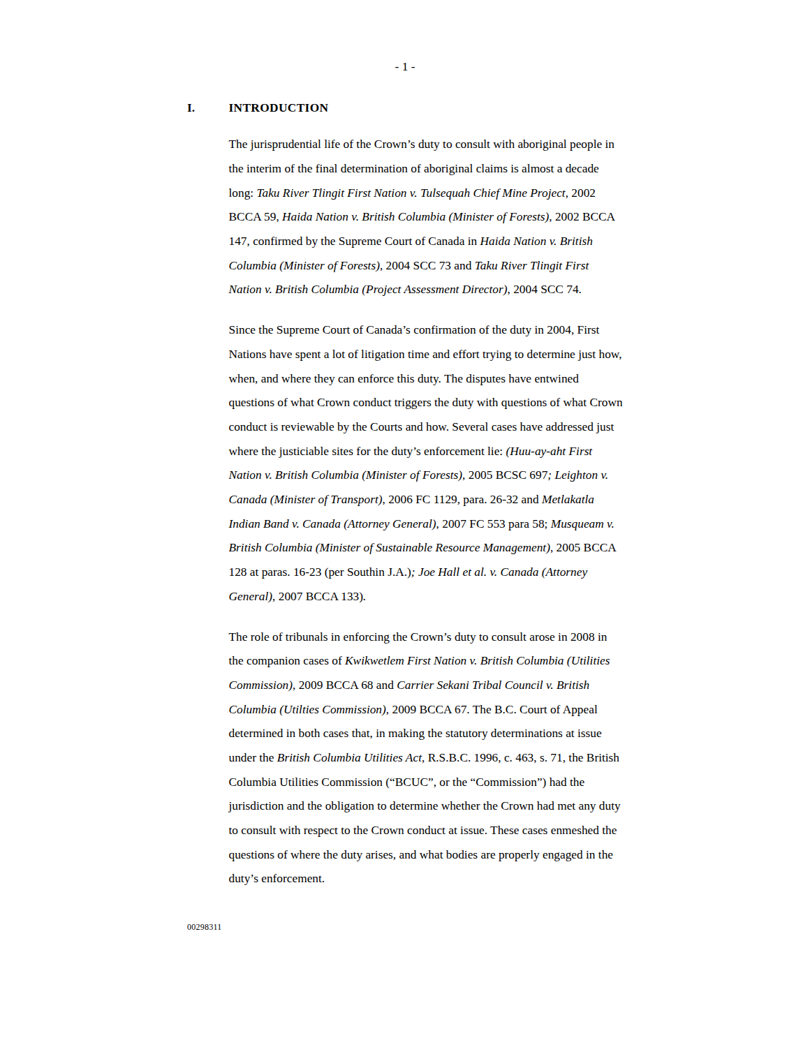- 1 -
I. INTRODUCTION
The jurisprudential life of the Crown’s duty to consult with aboriginal people in the interim of the final determination of aboriginal claims is almost a decade long: Taku River Tlingit First Nation v. Tulsequah Chief Mine Project, 2002 BCCA 59, Haida Nation v. British Columbia (Minister of Forests), 2002 BCCA 147, confirmed by the Supreme Court of Canada in Haida Nation v. British Columbia (Minister of Forests), 2004 SCC 73 and Taku River Tlingit First Nation v. British Columbia (Project Assessment Director), 2004 SCC 74.
Since the Supreme Court of Canada’s confirmation of the duty in 2004, First Nations have spent a lot of litigation time and effort trying to determine just how, when, and where they can enforce this duty. The disputes have entwined questions of what Crown conduct triggers the duty with questions of what Crown conduct is reviewable by the Courts and how. Several cases have addressed just where the justiciable sites for the duty’s enforcement lie: (Huu-ay-aht First Nation v. British Columbia (Minister of Forests), 2005 BCSC 697; Leighton v. Canada (Minister of Transport), 2006 FC 1129, para. 26-32 and Metlakatla Indian Band v. Canada (Attorney General), 2007 FC 553 para 58; Musqueam v. British Columbia (Minister of Sustainable Resource Management), 2005 BCCA 128 at paras. 16-23 (per Southin J.A.); Joe Hall et al. v. Canada (Attorney General), 2007 BCCA 133).
The role of tribunals in enforcing the Crown’s duty to consult arose in 2008 in the companion cases of Kwikwetlem First Nation v. British Columbia (Utilities Commission), 2009 BCCA 68 and Carrier Sekani Tribal Council v. British Columbia (Utilties Commission), 2009 BCCA 67. The B.C. Court of Appeal determined in both cases that, in making the statutory determinations at issue under the British Columbia Utilities Act, R.S.B.C. 1996, c. 463, s. 71, the British Columbia Utilities Commission (“BCUC”, or the “Commission”) had the jurisdiction and the obligation to determine whether the Crown had met any duty to consult with respect to the Crown conduct at issue. These cases enmeshed the questions of where the duty arises, and what bodies are properly engaged in the duty’s enforcement.
00298311